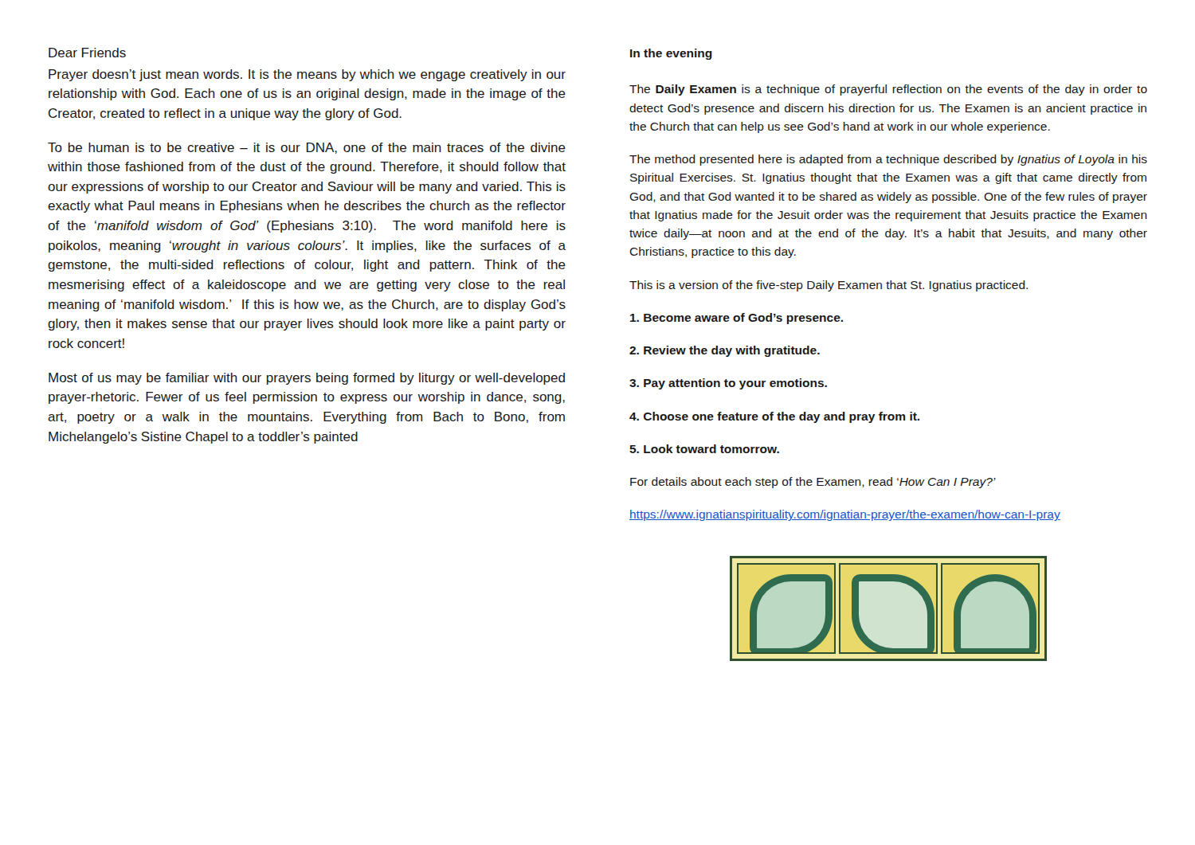Dear Friends
Prayer doesn’t just mean words. It is the means by which we engage creatively in our relationship with God. Each one of us is an original design, made in the image of the Creator, created to reflect in a unique way the glory of God.
To be human is to be creative – it is our DNA, one of the main traces of the divine within those fashioned from of the dust of the ground. Therefore, it should follow that our expressions of worship to our Creator and Saviour will be many and varied. This is exactly what Paul means in Ephesians when he describes the church as the reflector of the ‘manifold wisdom of God’ (Ephesians 3:10). The word manifold here is poikolos, meaning ‘wrought in various colours’. It implies, like the surfaces of a gemstone, the multi-sided reflections of colour, light and pattern. Think of the mesmerising effect of a kaleidoscope and we are getting very close to the real meaning of ‘manifold wisdom.’ If this is how we, as the Church, are to display God’s glory, then it makes sense that our prayer lives should look more like a paint party or rock concert!
Most of us may be familiar with our prayers being formed by liturgy or well-developed prayer-rhetoric. Fewer of us feel permission to express our worship in dance, song, art, poetry or a walk in the mountains. Everything from Bach to Bono, from Michelangelo’s Sistine Chapel to a toddler’s painted
In the evening
The Daily Examen is a technique of prayerful reflection on the events of the day in order to detect God’s presence and discern his direction for us. The Examen is an ancient practice in the Church that can help us see God’s hand at work in our whole experience.
The method presented here is adapted from a technique described by Ignatius of Loyola in his Spiritual Exercises. St. Ignatius thought that the Examen was a gift that came directly from God, and that God wanted it to be shared as widely as possible. One of the few rules of prayer that Ignatius made for the Jesuit order was the requirement that Jesuits practice the Examen twice daily—at noon and at the end of the day. It’s a habit that Jesuits, and many other Christians, practice to this day.
This is a version of the five-step Daily Examen that St. Ignatius practiced.
1. Become aware of God’s presence.
2. Review the day with gratitude.
3. Pay attention to your emotions.
4. Choose one feature of the day and pray from it.
5. Look toward tomorrow.
For details about each step of the Examen, read ‘How Can I Pray?’
https://www.ignatianspirituality.com/ignatian-prayer/the-examen/how-can-I-pray